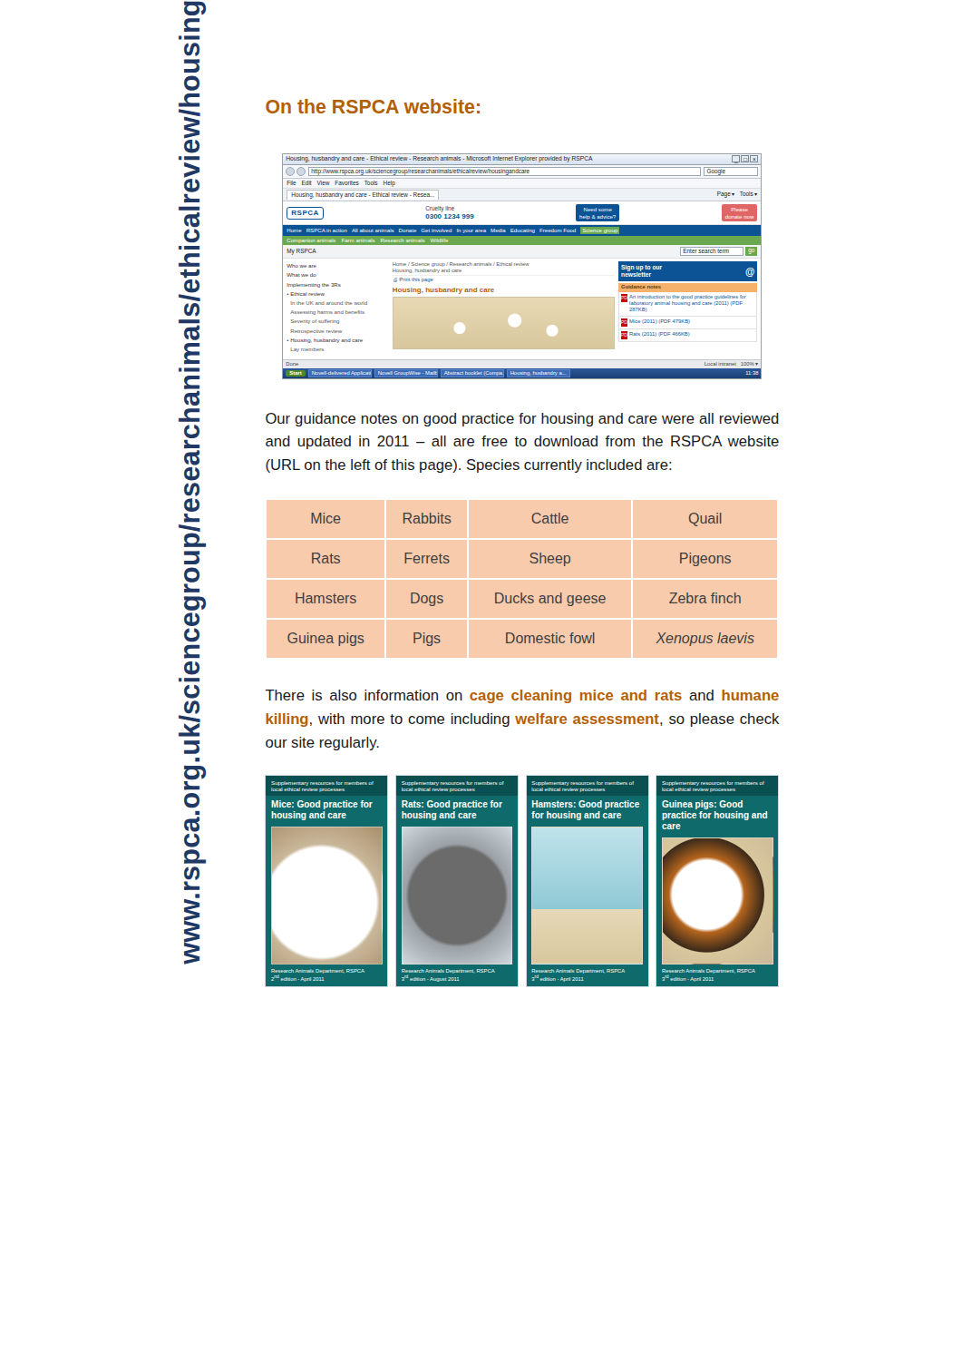www.rspca.org.uk/sciencegroup/researchanimals/ethicalreview/housingandcare
On the RSPCA website:
Housing, husbandry and care - Ethical review - Research animals - Microsoft Internet Explorer provided by RSPCA
_□×
http://www.rspca.org.uk/sciencegroup/researchanimals/ethicalreview/housingandcare
Google
File Edit View Favorites Tools Help
Housing, husbandry and care - Ethical review - Resea... Page ▾ Tools ▾
RSPCA
Cruelty line
0300 1234 999
Need some
help & advice?
Please
donate now
Home RSPCA in action All about animals Donate Get involved In your area Media Educating Freedom Food Science group
Companion animals Farm animals Research animals Wildlife
My RSPCA Enter search term go
Who we are
What we do
Implementing the 3Rs
Ethical review
In the UK and around the world
Assessing harms and benefits
Severity of suffering
Retrospective review
Housing, husbandry and care
Lay members
Home / Science group / Research animals / Ethical review
Housing, husbandry and care
🖨 Print this page
Housing, husbandry and care
Sign up to our
newsletter@
Guidance notes
PDF An introduction to the good practice guidelines for laboratory animal housing and care (2011) (PDF 287KB)
PDF Mice (2011) (PDF 479KB)
PDF Rats (2011) (PDF 466KB)
Done Local intranet 100% ▾
Start Novell-delivered Applicati... Novell GroupWise - Mailbox Abstract booklet (Compa... Housing, husbandry a... 11:38
Our guidance notes on good practice for housing and care were all reviewed and updated in 2011 – all are free to download from the RSPCA website (URL on the left of this page). Species currently included are:
| Mice | Rabbits | Cattle | Quail |
| Rats | Ferrets | Sheep | Pigeons |
| Hamsters | Dogs | Ducks and geese | Zebra finch |
| Guinea pigs | Pigs | Domestic fowl | Xenopus laevis |
There is also information on cage cleaning mice and rats and humane killing, with more to come including welfare assessment, so please check our site regularly.
Supplementary resources for members of local ethical review processes
Mice: Good practice for housing and care
Research Animals Department, RSPCA
2nd edition - April 2011
Supplementary resources for members of local ethical review processes
Rats: Good practice for housing and care
Research Animals Department, RSPCA
3rd edition - August 2011
Supplementary resources for members of local ethical review processes
Hamsters: Good practice for housing and care
Research Animals Department, RSPCA
3rd edition - April 2011
Supplementary resources for members of local ethical review processes
Guinea pigs: Good practice for housing and care
Research Animals Department, RSPCA
3rd edition - April 2011